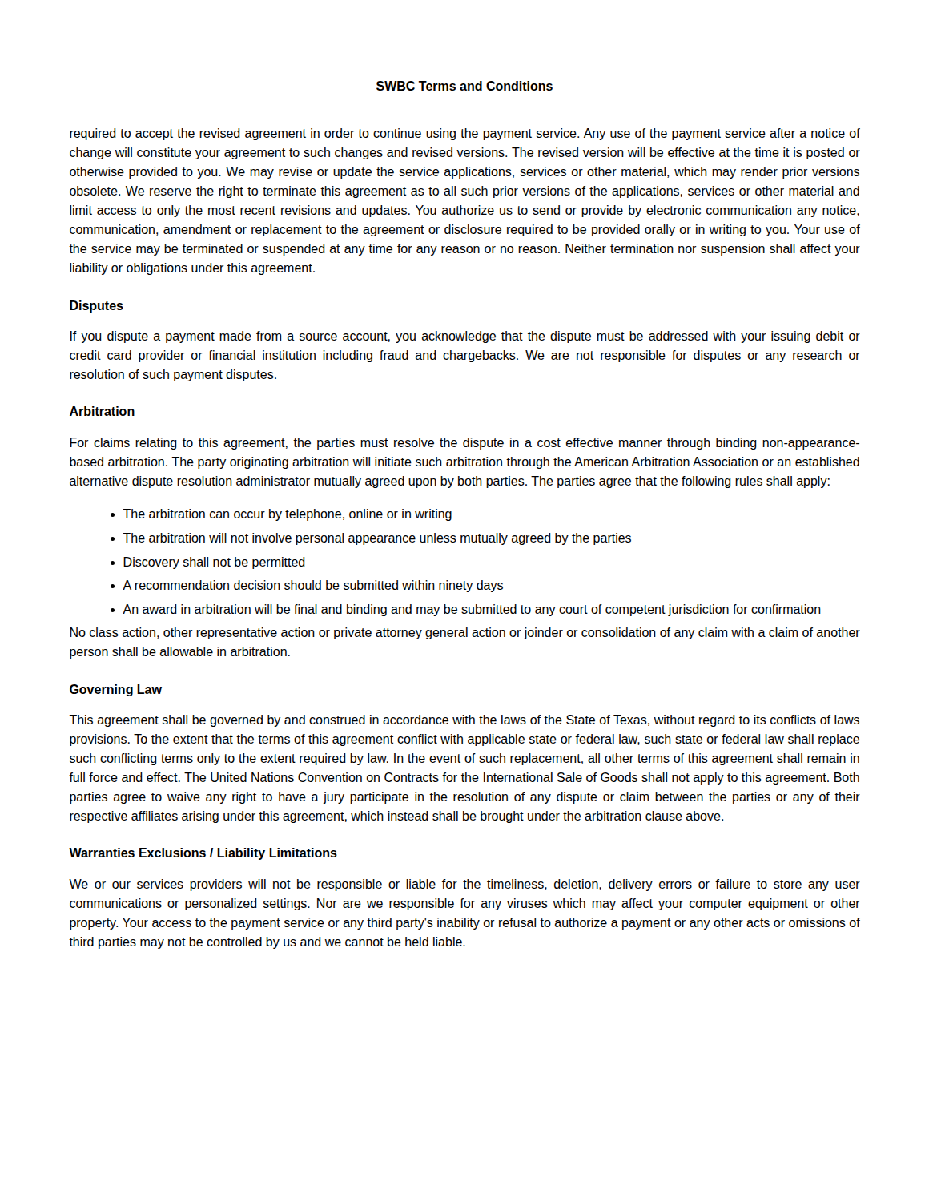SWBC Terms and Conditions
required to accept the revised agreement in order to continue using the payment service. Any use of the payment service after a notice of change will constitute your agreement to such changes and revised versions. The revised version will be effective at the time it is posted or otherwise provided to you. We may revise or update the service applications, services or other material, which may render prior versions obsolete. We reserve the right to terminate this agreement as to all such prior versions of the applications, services or other material and limit access to only the most recent revisions and updates. You authorize us to send or provide by electronic communication any notice, communication, amendment or replacement to the agreement or disclosure required to be provided orally or in writing to you. Your use of the service may be terminated or suspended at any time for any reason or no reason. Neither termination nor suspension shall affect your liability or obligations under this agreement.
Disputes
If you dispute a payment made from a source account, you acknowledge that the dispute must be addressed with your issuing debit or credit card provider or financial institution including fraud and chargebacks. We are not responsible for disputes or any research or resolution of such payment disputes.
Arbitration
For claims relating to this agreement, the parties must resolve the dispute in a cost effective manner through binding non-appearance-based arbitration. The party originating arbitration will initiate such arbitration through the American Arbitration Association or an established alternative dispute resolution administrator mutually agreed upon by both parties. The parties agree that the following rules shall apply:
The arbitration can occur by telephone, online or in writing
The arbitration will not involve personal appearance unless mutually agreed by the parties
Discovery shall not be permitted
A recommendation decision should be submitted within ninety days
An award in arbitration will be final and binding and may be submitted to any court of competent jurisdiction for confirmation
No class action, other representative action or private attorney general action or joinder or consolidation of any claim with a claim of another person shall be allowable in arbitration.
Governing Law
This agreement shall be governed by and construed in accordance with the laws of the State of Texas, without regard to its conflicts of laws provisions. To the extent that the terms of this agreement conflict with applicable state or federal law, such state or federal law shall replace such conflicting terms only to the extent required by law. In the event of such replacement, all other terms of this agreement shall remain in full force and effect. The United Nations Convention on Contracts for the International Sale of Goods shall not apply to this agreement. Both parties agree to waive any right to have a jury participate in the resolution of any dispute or claim between the parties or any of their respective affiliates arising under this agreement, which instead shall be brought under the arbitration clause above.
Warranties Exclusions / Liability Limitations
We or our services providers will not be responsible or liable for the timeliness, deletion, delivery errors or failure to store any user communications or personalized settings. Nor are we responsible for any viruses which may affect your computer equipment or other property. Your access to the payment service or any third party's inability or refusal to authorize a payment or any other acts or omissions of third parties may not be controlled by us and we cannot be held liable.